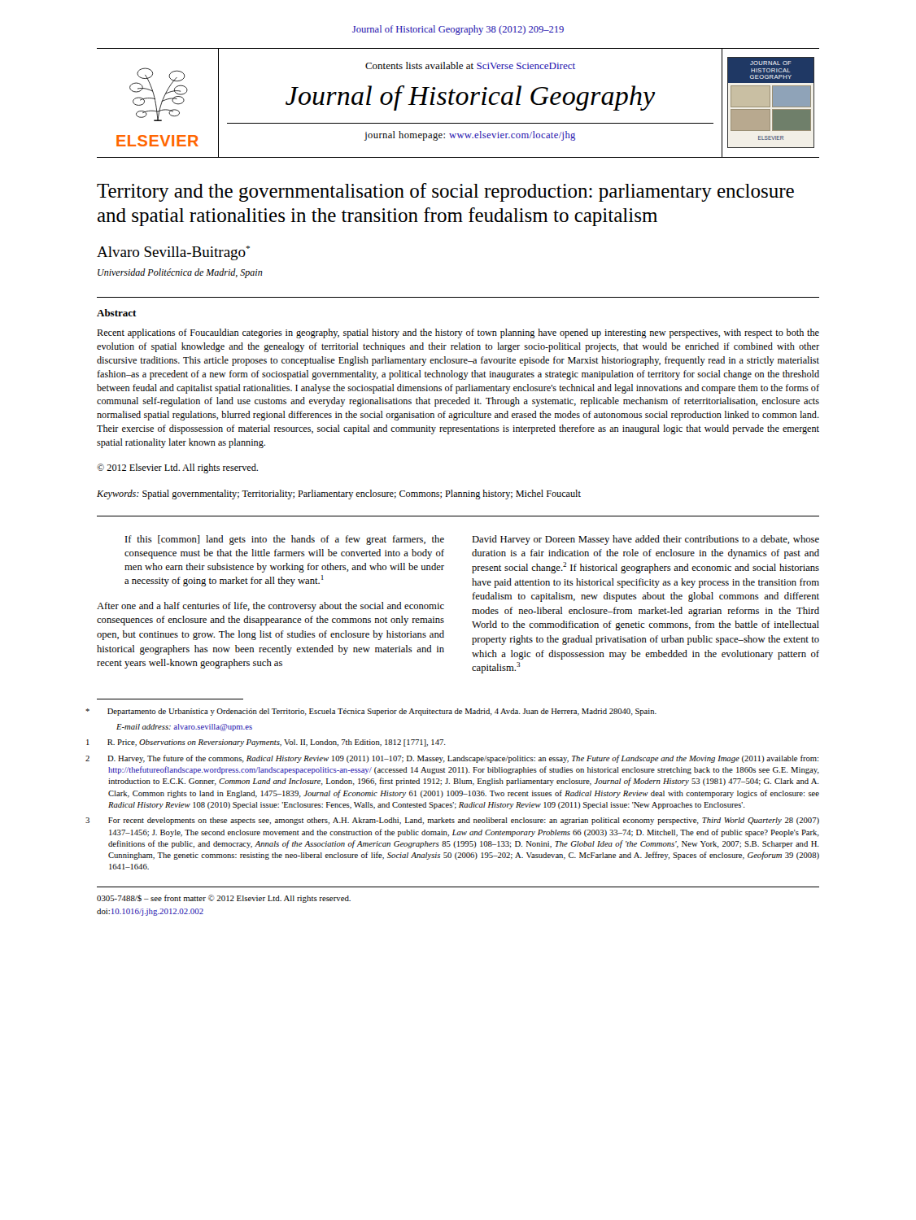Journal of Historical Geography 38 (2012) 209–219
ELSEVIER
Contents lists available at SciVerse ScienceDirect
Journal of Historical Geography
journal homepage: www.elsevier.com/locate/jhg
JOURNAL OF
HISTORICAL
GEOGRAPHY
ELSEVIER
Territory and the governmentalisation of social reproduction: parliamentary enclosure and spatial rationalities in the transition from feudalism to capitalism
Alvaro Sevilla-Buitrago*
Universidad Politécnica de Madrid, Spain
Abstract
Recent applications of Foucauldian categories in geography, spatial history and the history of town planning have opened up interesting new perspectives, with respect to both the evolution of spatial knowledge and the genealogy of territorial techniques and their relation to larger socio-political projects, that would be enriched if combined with other discursive traditions. This article proposes to conceptualise English parliamentary enclosure–a favourite episode for Marxist historiography, frequently read in a strictly materialist fashion–as a precedent of a new form of sociospatial governmentality, a political technology that inaugurates a strategic manipulation of territory for social change on the threshold between feudal and capitalist spatial rationalities. I analyse the sociospatial dimensions of parliamentary enclosure's technical and legal innovations and compare them to the forms of communal self-regulation of land use customs and everyday regionalisations that preceded it. Through a systematic, replicable mechanism of reterritorialisation, enclosure acts normalised spatial regulations, blurred regional differences in the social organisation of agriculture and erased the modes of autonomous social reproduction linked to common land. Their exercise of dispossession of material resources, social capital and community representations is interpreted therefore as an inaugural logic that would pervade the emergent spatial rationality later known as planning.
© 2012 Elsevier Ltd. All rights reserved.
Keywords: Spatial governmentality; Territoriality; Parliamentary enclosure; Commons; Planning history; Michel Foucault
If this [common] land gets into the hands of a few great farmers, the consequence must be that the little farmers will be converted into a body of men who earn their subsistence by working for others, and who will be under a necessity of going to market for all they want.1
After one and a half centuries of life, the controversy about the social and economic consequences of enclosure and the disappearance of the commons not only remains open, but continues to grow. The long list of studies of enclosure by historians and historical geographers has now been recently extended by new materials and in recent years well-known geographers such as
David Harvey or Doreen Massey have added their contributions to a debate, whose duration is a fair indication of the role of enclosure in the dynamics of past and present social change.2 If historical geographers and economic and social historians have paid attention to its historical specificity as a key process in the transition from feudalism to capitalism, new disputes about the global commons and different modes of neo-liberal enclosure–from market-led agrarian reforms in the Third World to the commodification of genetic commons, from the battle of intellectual property rights to the gradual privatisation of urban public space–show the extent to which a logic of dispossession may be embedded in the evolutionary pattern of capitalism.3
* Departamento de Urbanística y Ordenación del Territorio, Escuela Técnica Superior de Arquitectura de Madrid, 4 Avda. Juan de Herrera, Madrid 28040, Spain.
E-mail address: alvaro.sevilla@upm.es
1 R. Price, Observations on Reversionary Payments, Vol. II, London, 7th Edition, 1812 [1771], 147.
2 D. Harvey, The future of the commons, Radical History Review 109 (2011) 101–107; D. Massey, Landscape/space/politics: an essay, The Future of Landscape and the Moving Image (2011) available from: http://thefutureoflandscape.wordpress.com/landscapespacepolitics-an-essay/ (accessed 14 August 2011). For bibliographies of studies on historical enclosure stretching back to the 1860s see G.E. Mingay, introduction to E.C.K. Gonner, Common Land and Inclosure, London, 1966, first printed 1912; J. Blum, English parliamentary enclosure, Journal of Modern History 53 (1981) 477–504; G. Clark and A. Clark, Common rights to land in England, 1475–1839, Journal of Economic History 61 (2001) 1009–1036. Two recent issues of Radical History Review deal with contemporary logics of enclosure: see Radical History Review 108 (2010) Special issue: 'Enclosures: Fences, Walls, and Contested Spaces'; Radical History Review 109 (2011) Special issue: 'New Approaches to Enclosures'.
3 For recent developments on these aspects see, amongst others, A.H. Akram-Lodhi, Land, markets and neoliberal enclosure: an agrarian political economy perspective, Third World Quarterly 28 (2007) 1437–1456; J. Boyle, The second enclosure movement and the construction of the public domain, Law and Contemporary Problems 66 (2003) 33–74; D. Mitchell, The end of public space? People's Park, definitions of the public, and democracy, Annals of the Association of American Geographers 85 (1995) 108–133; D. Nonini, The Global Idea of 'the Commons', New York, 2007; S.B. Scharper and H. Cunningham, The genetic commons: resisting the neo-liberal enclosure of life, Social Analysis 50 (2006) 195–202; A. Vasudevan, C. McFarlane and A. Jeffrey, Spaces of enclosure, Geoforum 39 (2008) 1641–1646.
0305-7488/$ – see front matter © 2012 Elsevier Ltd. All rights reserved.
doi:10.1016/j.jhg.2012.02.002